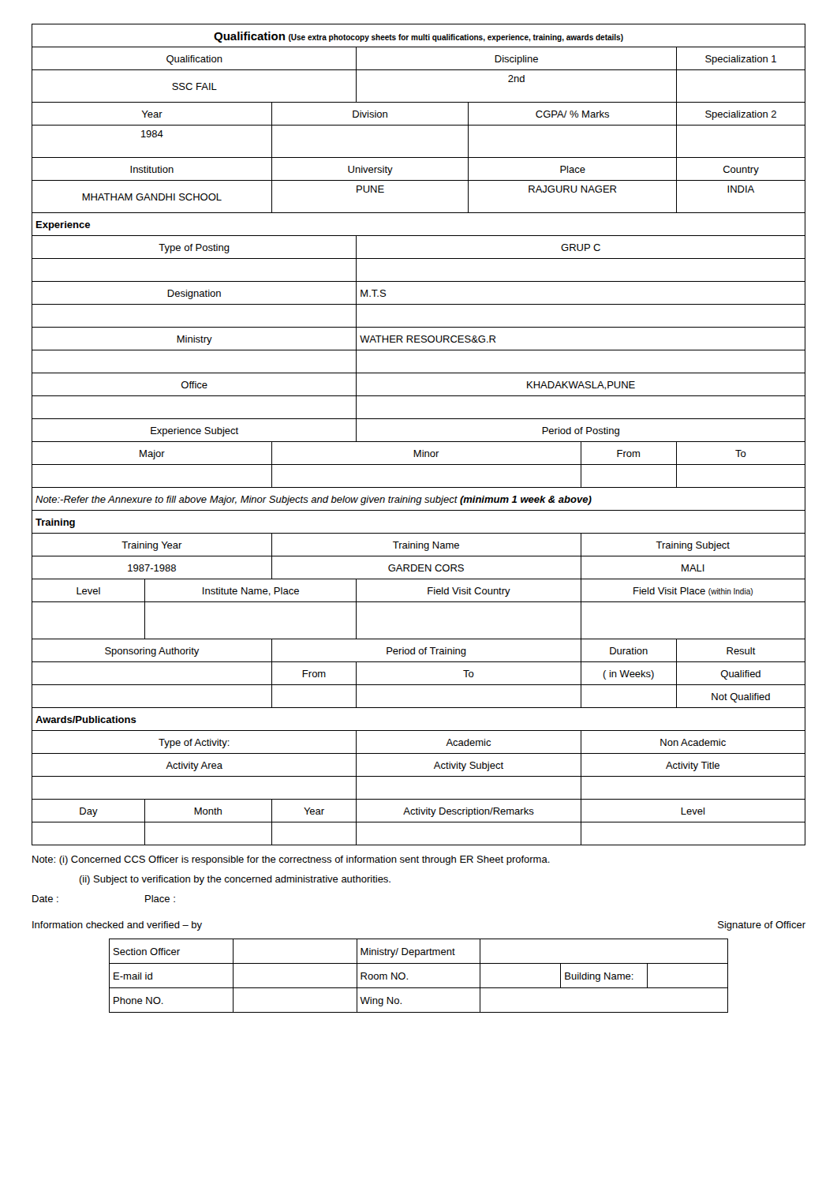| Qualification (Use extra photocopy sheets for multi qualifications, experience, training, awards details) |
| Qualification | Discipline | Specialization 1 |
| SSC FAIL | 2nd | |
| Year | Division | CGPA/ % Marks | Specialization 2 |
| 1984 | | | |
| Institution | University | Place | Country |
| MHATHAM GANDHI SCHOOL | PUNE | RAJGURU NAGER | INDIA |
| Experience |
| Type of Posting | GRUP C |
| Designation | M.T.S |
| Ministry | WATHER RESOURCES&G.R |
| Office | KHADAKWASLA,PUNE |
| Experience Subject | Period of Posting |
| Major | Minor | From | To |
| Note:-Refer the Annexure to fill above Major, Minor Subjects and below given training subject (minimum 1 week & above) |
| Training |
| Training Year | Training Name | Training Subject |
| 1987-1988 | GARDEN CORS | MALI |
| Level | Institute Name, Place | Field Visit Country | Field Visit Place (within India) |
| Sponsoring Authority | Period of Training | Duration | Result |
| | From | To | ( in Weeks) | Qualified |
| | | | | Not Qualified |
| Awards/Publications |
| Type of Activity: | Academic | Non Academic |
| Activity Area | Activity Subject | Activity Title |
| Day | Month | Year | Activity Description/Remarks | Level |
Note: (i) Concerned CCS Officer is responsible for the correctness of information sent through ER Sheet proforma.
(ii) Subject to verification by the concerned administrative authorities.
Date : Place :
Information checked and verified – by Signature of Officer
| Section Officer | | Ministry/ Department | |
| E-mail id | | Room NO. | | Building Name: | |
| Phone NO. | | Wing No. | |